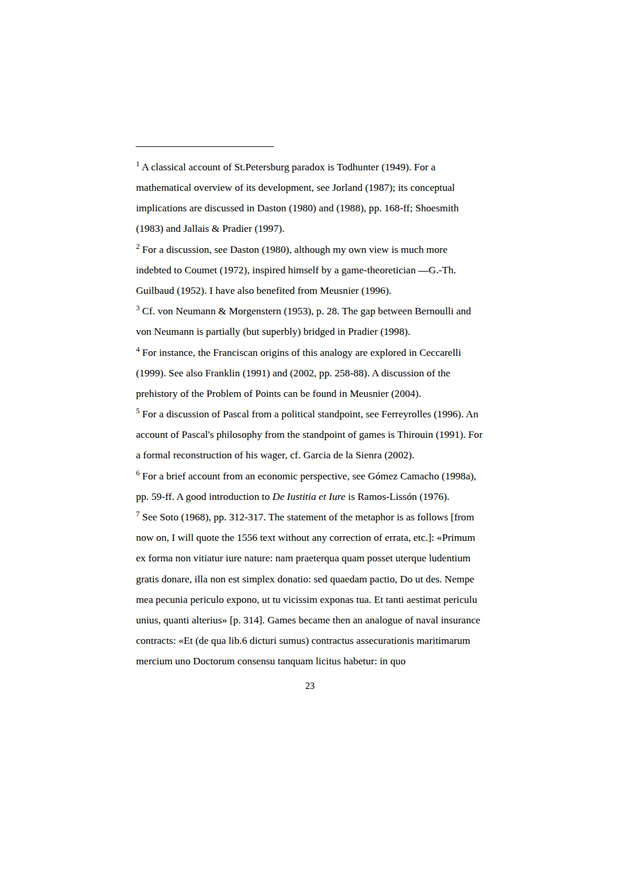1 A classical account of St.Petersburg paradox is Todhunter (1949). For a mathematical overview of its development, see Jorland (1987); its conceptual implications are discussed in Daston (1980) and (1988), pp. 168-ff; Shoesmith (1983) and Jallais & Pradier (1997).
2 For a discussion, see Daston (1980), although my own view is much more indebted to Coumet (1972), inspired himself by a game-theoretician —G.-Th. Guilbaud (1952). I have also benefited from Meusnier (1996).
3 Cf. von Neumann & Morgenstern (1953), p. 28. The gap between Bernoulli and von Neumann is partially (but superbly) bridged in Pradier (1998).
4 For instance, the Franciscan origins of this analogy are explored in Ceccarelli (1999). See also Franklin (1991) and (2002, pp. 258-88). A discussion of the prehistory of the Problem of Points can be found in Meusnier (2004).
5 For a discussion of Pascal from a political standpoint, see Ferreyrolles (1996). An account of Pascal's philosophy from the standpoint of games is Thirouin (1991). For a formal reconstruction of his wager, cf. Garcia de la Sienra (2002).
6 For a brief account from an economic perspective, see Gómez Camacho (1998a), pp. 59-ff. A good introduction to De Iustitia et Iure is Ramos-Lissón (1976).
7 See Soto (1968), pp. 312-317. The statement of the metaphor is as follows [from now on, I will quote the 1556 text without any correction of errata, etc.]: «Primum ex forma non vitiatur iure nature: nam praeterqua quam posset uterque ludentium gratis donare, illa non est simplex donatio: sed quaedam pactio, Do ut des. Nempe mea pecunia periculo expono, ut tu vicissim exponas tua. Et tanti aestimat periculu unius, quanti alterius» [p. 314]. Games became then an analogue of naval insurance contracts: «Et (de qua lib.6 dicturi sumus) contractus assecurationis maritimarum mercium uno Doctorum consensu tanquam licitus habetur: in quo
23